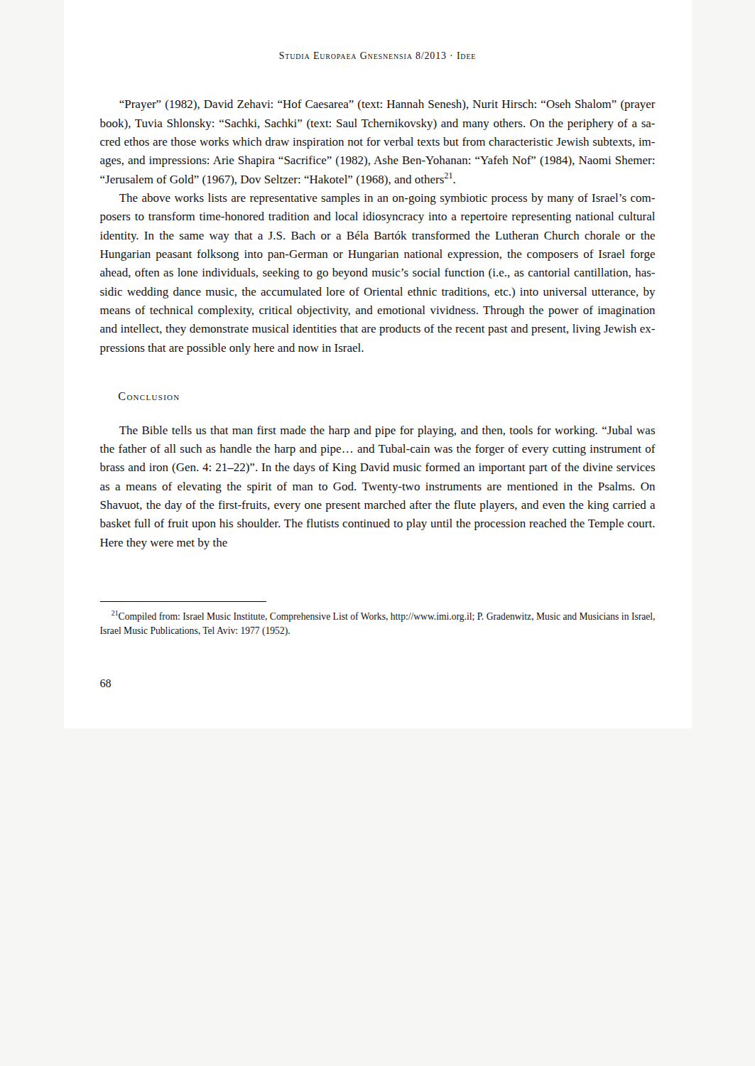Studia Europaea Gnesnensia 8/2013 · Idee
“Prayer” (1982), David Zehavi: “Hof Caesarea” (text: Hannah Senesh), Nurit Hirsch: “Oseh Shalom” (prayer book), Tuvia Shlonsky: “Sachki, Sachki” (text: Saul Tchernikovsky) and many others. On the periphery of a sacred ethos are those works which draw inspiration not for verbal texts but from characteristic Jewish subtexts, images, and impressions: Arie Shapira “Sacrifice” (1982), Ashe Ben-Yohanan: “Yafeh Nof” (1984), Naomi Shemer: “Jerusalem of Gold” (1967), Dov Seltzer: “Hakotel” (1968), and others21.
The above works lists are representative samples in an on-going symbiotic process by many of Israel’s composers to transform time-honored tradition and local idiosyncracy into a repertoire representing national cultural identity. In the same way that a J.S. Bach or a Béla Bartók transformed the Lutheran Church chorale or the Hungarian peasant folksong into pan-German or Hungarian national expression, the composers of Israel forge ahead, often as lone individuals, seeking to go beyond music’s social function (i.e., as cantorial cantillation, hassidic wedding dance music, the accumulated lore of Oriental ethnic traditions, etc.) into universal utterance, by means of technical complexity, critical objectivity, and emotional vividness. Through the power of imagination and intellect, they demonstrate musical identities that are products of the recent past and present, living Jewish expressions that are possible only here and now in Israel.
Conclusion
The Bible tells us that man first made the harp and pipe for playing, and then, tools for working. “Jubal was the father of all such as handle the harp and pipe… and Tubal-cain was the forger of every cutting instrument of brass and iron (Gen. 4: 21–22)”. In the days of King David music formed an important part of the divine services as a means of elevating the spirit of man to God. Twenty-two instruments are mentioned in the Psalms. On Shavuot, the day of the first-fruits, every one present marched after the flute players, and even the king carried a basket full of fruit upon his shoulder. The flutists continued to play until the procession reached the Temple court. Here they were met by the
21Compiled from: Israel Music Institute, Comprehensive List of Works, http://www.imi.org.il; P. Gradenwitz, Music and Musicians in Israel, Israel Music Publications, Tel Aviv: 1977 (1952).
68